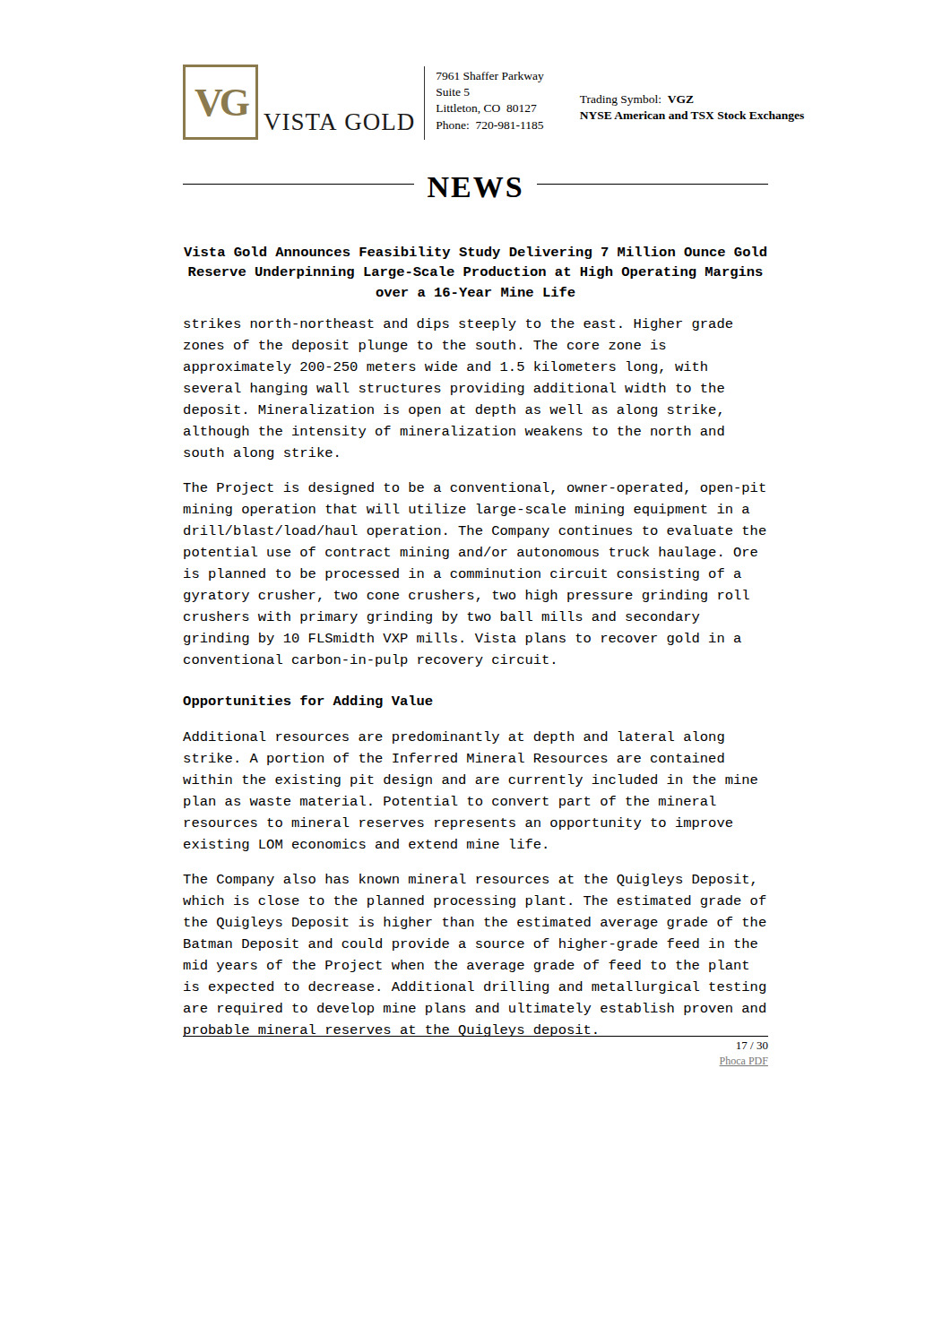VG
VISTA GOLD
7961 Shaffer Parkway
Suite 5
Littleton, CO 80127
Phone: 720-981-1185
Trading Symbol: VGZ
NYSE American and TSX Stock Exchanges
NEWS
Vista Gold Announces Feasibility Study Delivering 7 Million Ounce Gold
Reserve Underpinning Large-Scale Production at High Operating Margins
over a 16-Year Mine Life
strikes north-northeast and dips steeply to the east. Higher grade zones of the deposit plunge to the south. The core zone is approximately 200-250 meters wide and 1.5 kilometers long, with several hanging wall structures providing additional width to the deposit. Mineralization is open at depth as well as along strike, although the intensity of mineralization weakens to the north and south along strike.
The Project is designed to be a conventional, owner-operated, open-pit mining operation that will utilize large-scale mining equipment in a drill/blast/load/haul operation. The Company continues to evaluate the potential use of contract mining and/or autonomous truck haulage. Ore is planned to be processed in a comminution circuit consisting of a gyratory crusher, two cone crushers, two high pressure grinding roll crushers with primary grinding by two ball mills and secondary grinding by 10 FLSmidth VXP mills. Vista plans to recover gold in a conventional carbon-in-pulp recovery circuit.
Opportunities for Adding Value
Additional resources are predominantly at depth and lateral along strike. A portion of the Inferred Mineral Resources are contained within the existing pit design and are currently included in the mine plan as waste material. Potential to convert part of the mineral resources to mineral reserves represents an opportunity to improve existing LOM economics and extend mine life.
The Company also has known mineral resources at the Quigleys Deposit, which is close to the planned processing plant. The estimated grade of the Quigleys Deposit is higher than the estimated average grade of the Batman Deposit and could provide a source of higher-grade feed in the mid years of the Project when the average grade of feed to the plant is expected to decrease. Additional drilling and metallurgical testing are required to develop mine plans and ultimately establish proven and probable mineral reserves at the Quigleys deposit.
17 / 30
Phoca PDF